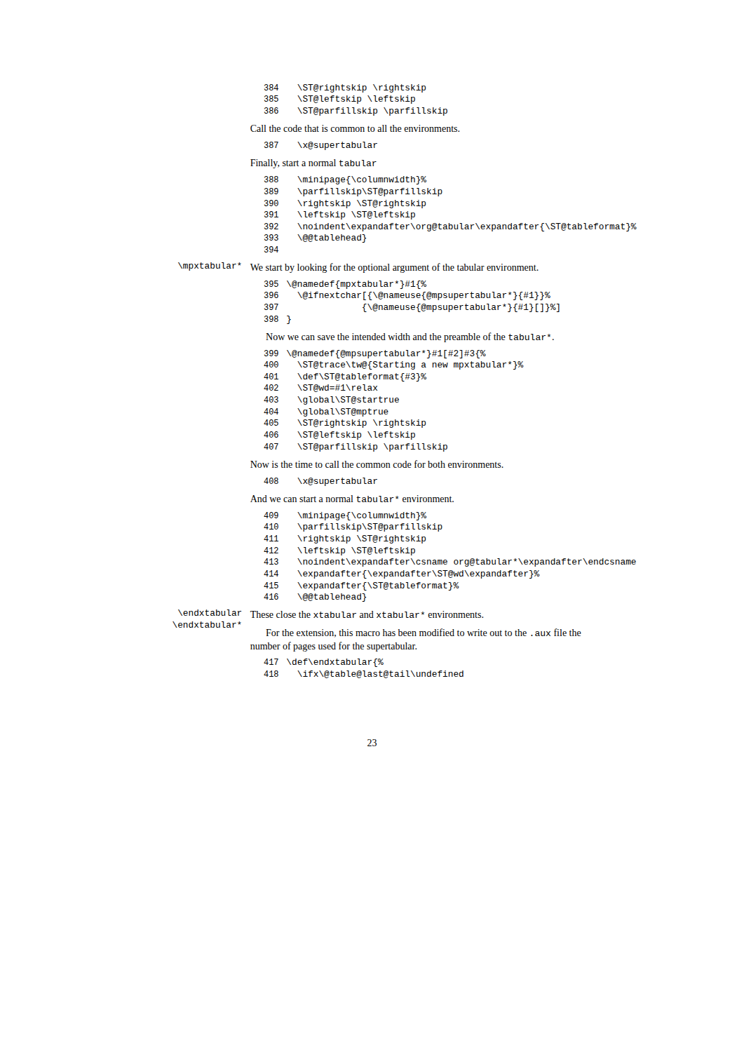384 \ST@rightskip \rightskip
385 \ST@leftskip \leftskip
386 \ST@parfillskip \parfillskip
Call the code that is common to all the environments.
387 \x@supertabular
Finally, start a normal tabular
388 \minipage{\columnwidth}%
389 \parfillskip\ST@parfillskip
390 \rightskip \ST@rightskip
391 \leftskip \ST@leftskip
392 \noindent\expandafter\org@tabular\expandafter{\ST@tableformat}%
393 \@@tablehead}
394
\mpxtabular*
We start by looking for the optional argument of the tabular environment.
395\@namedef{mpxtabular*}#1{%
396 \@ifnextchar[{\@nameuse{@mpsupertabular*}{#1}}%
397 {\@nameuse{@mpsupertabular*}{#1}[]}%]
398}
Now we can save the intended width and the preamble of the tabular*.
399\@namedef{@mpsupertabular*}#1[#2]#3{%
400 \ST@trace\tw@{Starting a new mpxtabular*}%
401 \def\ST@tableformat{#3}%
402 \ST@wd=#1\relax
403 \global\ST@startrue
404 \global\ST@mptrue
405 \ST@rightskip \rightskip
406 \ST@leftskip \leftskip
407 \ST@parfillskip \parfillskip
Now is the time to call the common code for both environments.
408 \x@supertabular
And we can start a normal tabular* environment.
409 \minipage{\columnwidth}%
410 \parfillskip\ST@parfillskip
411 \rightskip \ST@rightskip
412 \leftskip \ST@leftskip
413 \noindent\expandafter\csname org@tabular*\expandafter\endcsname
414 \expandafter{\expandafter\ST@wd\expandafter}%
415 \expandafter{\ST@tableformat}%
416 \@@tablehead}
\endxtabular\endxtabular*
These close the xtabular and xtabular* environments.
For the extension, this macro has been modified to write out to the .aux file the number of pages used for the supertabular.
417\def\endxtabular{%
418 \ifx\@table@last@tail\undefined
23